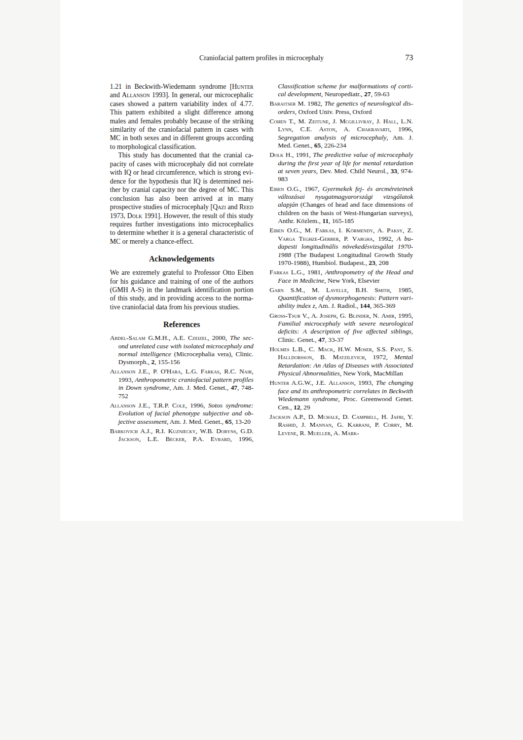Craniofacial pattern profiles in microcephaly 73
1.21 in Beckwith-Wiedemann syndrome [Hunter and Allanson 1993]. In general, our microcephalic cases showed a pattern variability index of 4.77. This pattern exhibited a slight difference among males and females probably because of the striking similarity of the craniofacial pattern in cases with MC in both sexes and in different groups according to morphological classification.
This study has documented that the cranial capacity of cases with microcephaly did not correlate with IQ or head circumference, which is strong evidence for the hypothesis that IQ is determined neither by cranial capacity nor the degree of MC. This conclusion has also been arrived at in many prospective studies of microcephaly [Qazi and Reed 1973, Dolk 1991]. However, the result of this study requires further investigations into microcephalics to determine whether it is a general characteristic of MC or merely a chance-effect.
Acknowledgements
We are extremely grateful to Professor Otto Eiben for his guidance and training of one of the authors (GMH A-S) in the landmark identification portion of this study, and in providing access to the normative craniofacial data from his previous studies.
References
Abdel-Salam G.M.H., A.E. Czeizel, 2000, The second unrelated case with isolated microcephaly and normal intelligence (Microcephalia vera), Clinic. Dysmorph., 2, 155-156
Allanson J.E., P. O'Hara, L.G. Farkas, R.C. Nair, 1993, Anthropometric craniofacial pattern profiles in Down syndrome, Am. J. Med. Genet., 47, 748-752
Allanson J.E., T.R.P. Cole, 1996, Sotos syndrome: Evolution of facial phenotype subjective and objective assessment, Am. J. Med. Genet., 65, 13-20
Barkovich A.J., R.I. Kuzniecky, W.B. Dobyns, G.D. Jackson, L.E. Becker, P.A. Evrard, 1996, Classification scheme for malformations of cortical development, Neuropediatr., 27, 59-63
Baraitser M. 1982, The genetics of neurological disorders, Oxford Univ. Press, Oxford
Cohen T., M. Zeitune, J. Mcgillivray, J. Hall, L.N. Lynn, C.E. Aston, A. Chakravarti, 1996, Segregation analysis of microcephaly, Am. J. Med. Genet., 65, 226-234
Dolk H., 1991, The predictive value of microcephaly during the first year of life for mental retardation at seven years, Dev. Med. Child Neurol., 33, 974-983
Eiben O.G., 1967, Gyermekek fej- és arcméreteinek változásai nyugatmagyarországi vizsgálatok alapján (Changes of head and face dimensions of children on the basis of West-Hungarian surveys), Anthr. Közlem., 11, 165-185
Eiben O.G., M. Farkas, I. Körmendy, A. Paksy, Z. Varga Teghze-Gerber, P. Vargha, 1992, A budapesti longitudinális növekedésvizsgálat 1970-1988 (The Budapest Longitudinal Growth Study 1970-1988), Humbiol. Budapest., 23, 208
Farkas L.G., 1981, Anthropometry of the Head and Face in Medicine, New York, Elsevier
Garn S.M., M. Lavelle, B.H. Smith, 1985, Quantification of dysmorphogenesis: Pattern variability index z, Am. J. Radiol., 144, 365-369
Gross-Tsur V., A. Joseph, G. Blinder, N. Amir, 1995, Familial microcephaly with severe neurological deficits: A description of five affected siblings, Clinic. Genet., 47, 33-37
Holmes L.B., C. Mack, H.W. Moser, S.S. Pant, S. Halldorsson, B. Matzilevich, 1972, Mental Retardation: An Atlas of Diseases with Associated Physical Abnormalities, New York, MacMillan
Hunter A.G.W., J.E. Allanson, 1993, The changing face and its anthropometric correlates in Beckwith Wiedemann syndrome, Proc. Greenwood Genet. Cen., 12, 29
Jackson A.P., D. Mchale, D. Campbell, H. Jafri, Y. Rashid, J. Mannan, G. Karbani, P. Corry, M. Levene, R. Mueller, A. Mark-